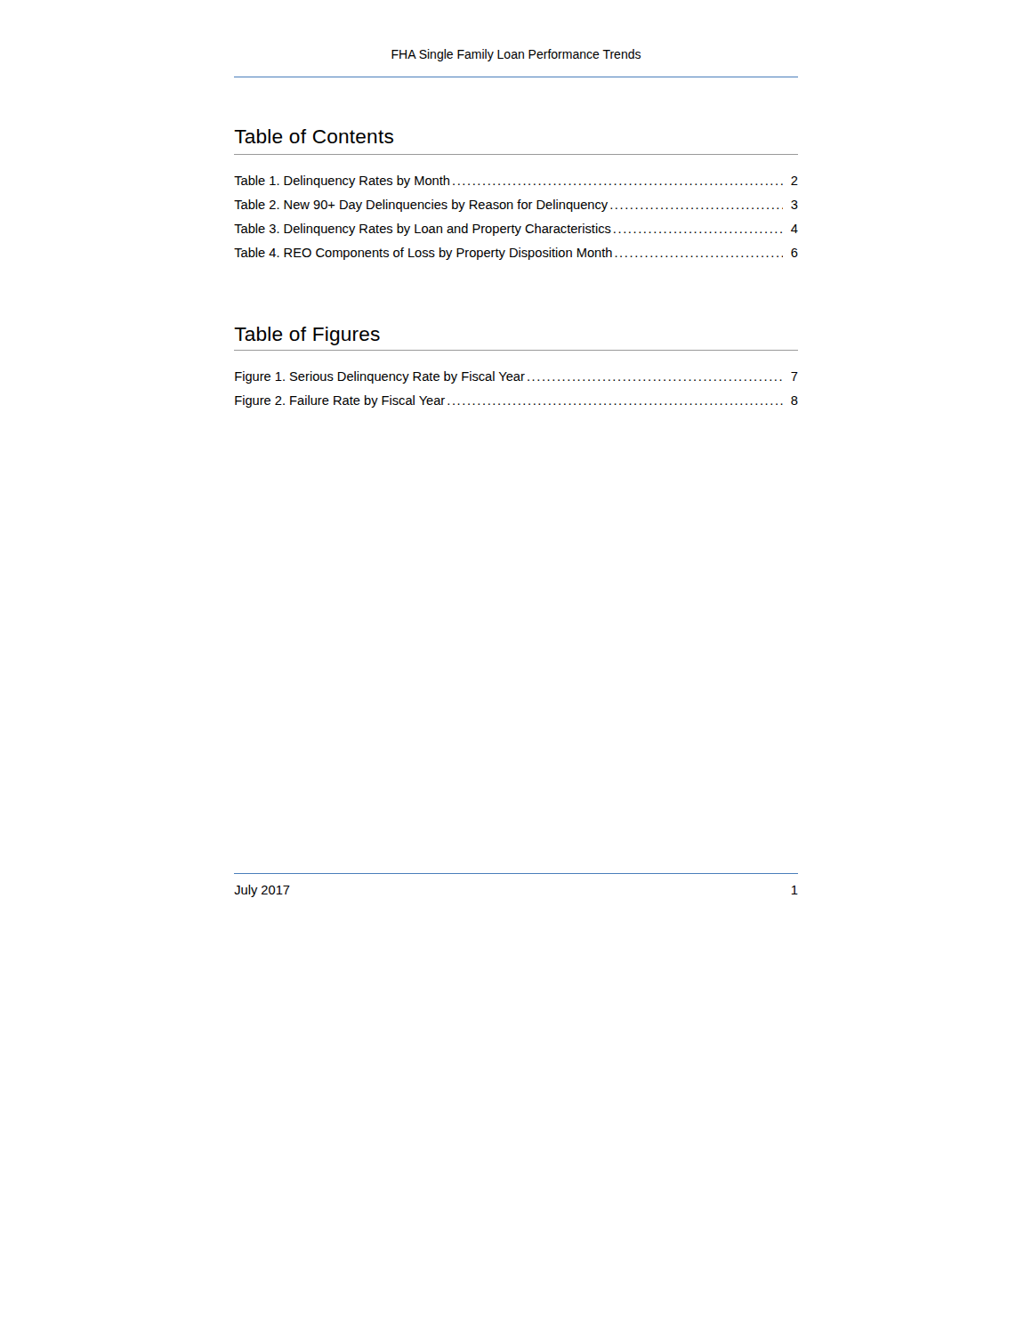FHA Single Family Loan Performance Trends
Table of Contents
Table 1. Delinquency Rates by Month..................................................................................................... 2
Table 2. New 90+ Day Delinquencies by Reason for Delinquency........................................................... 3
Table 3. Delinquency Rates by Loan and Property Characteristics......................................................... 4
Table 4. REO Components of Loss by Property Disposition Month......................................................... 6
Table of Figures
Figure 1. Serious Delinquency Rate by Fiscal Year............................................................................... 7
Figure 2. Failure Rate by Fiscal Year.................................................................................................... 8
July 2017 1